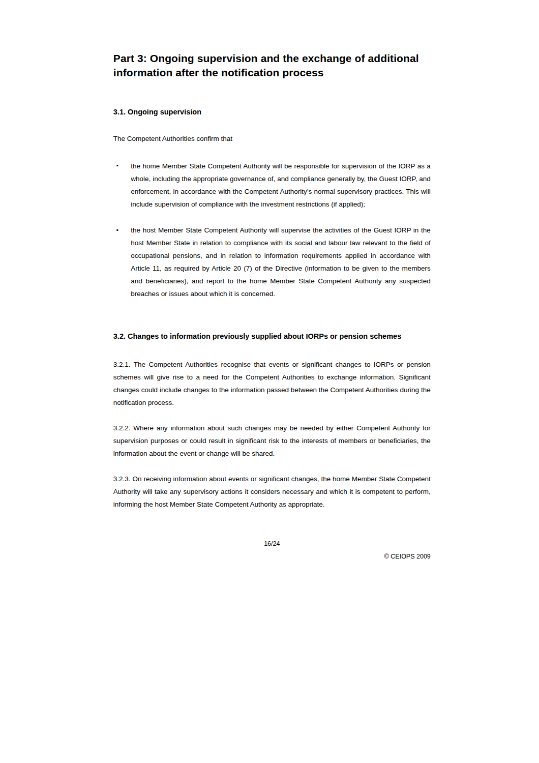Part 3: Ongoing supervision and the exchange of additional information after the notification process
3.1. Ongoing supervision
The Competent Authorities confirm that
the home Member State Competent Authority will be responsible for supervision of the IORP as a whole, including the appropriate governance of, and compliance generally by, the Guest IORP, and enforcement, in accordance with the Competent Authority’s normal supervisory practices. This will include supervision of compliance with the investment restrictions (if applied);
the host Member State Competent Authority will supervise the activities of the Guest IORP in the host Member State in relation to compliance with its social and labour law relevant to the field of occupational pensions, and in relation to information requirements applied in accordance with Article 11, as required by Article 20 (7) of the Directive (information to be given to the members and beneficiaries), and report to the home Member State Competent Authority any suspected breaches or issues about which it is concerned.
3.2. Changes to information previously supplied about IORPs or pension schemes
3.2.1. The Competent Authorities recognise that events or significant changes to IORPs or pension schemes will give rise to a need for the Competent Authorities to exchange information. Significant changes could include changes to the information passed between the Competent Authorities during the notification process.
3.2.2. Where any information about such changes may be needed by either Competent Authority for supervision purposes or could result in significant risk to the interests of members or beneficiaries, the information about the event or change will be shared.
3.2.3. On receiving information about events or significant changes, the home Member State Competent Authority will take any supervisory actions it considers necessary and which it is competent to perform, informing the host Member State Competent Authority as appropriate.
16/24
© CEIOPS 2009